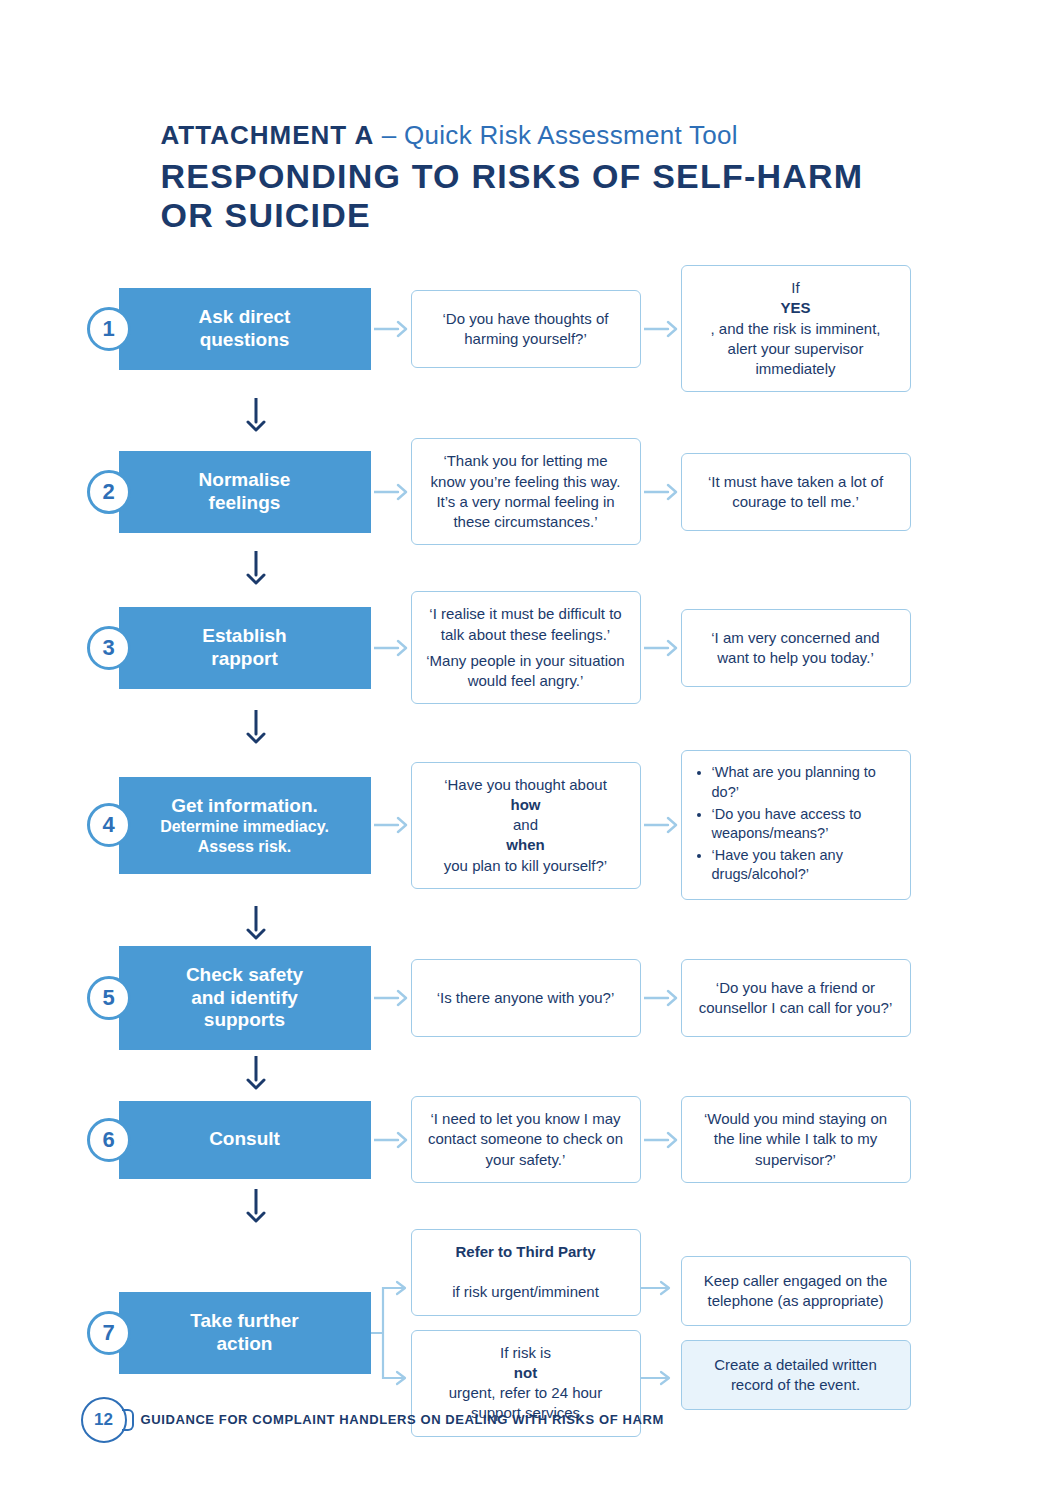ATTACHMENT A – Quick Risk Assessment Tool
Responding to risks of self-harm or suicide
1
Ask direct
questions
‘Do you have thoughts of harming yourself?’
If YES, and the risk is imminent, alert your supervisor immediately
2
Normalise
feelings
‘Thank you for letting me know you’re feeling this way. It’s a very normal feeling in these circumstances.’
‘It must have taken a lot of courage to tell me.’
3
Establish
rapport
‘I realise it must be difficult to talk about these feelings.’
‘Many people in your situation would feel angry.’
‘I am very concerned and want to help you today.’
4
Get information.Determine immediacy.
Assess risk.
‘Have you thought about how and when you plan to kill yourself?’
‘What are you planning to do?’
‘Do you have access to weapons/means?’
‘Have you taken any drugs/alcohol?’
5
Check safety
and identify
supports
‘Is there anyone with you?’
‘Do you have a friend or counsellor I can call for you?’
6
Consult
‘I need to let you know I may contact someone to check on your safety.’
‘Would you mind staying on the line while I talk to my supervisor?’
7
Take further
action
Refer to Third Party
if risk urgent/imminent
If risk is not urgent, refer to 24 hour support services
Keep caller engaged on the telephone (as appropriate)
Create a detailed written record of the event.
12
Guidance for complaint handlers on dealing with risks of harm